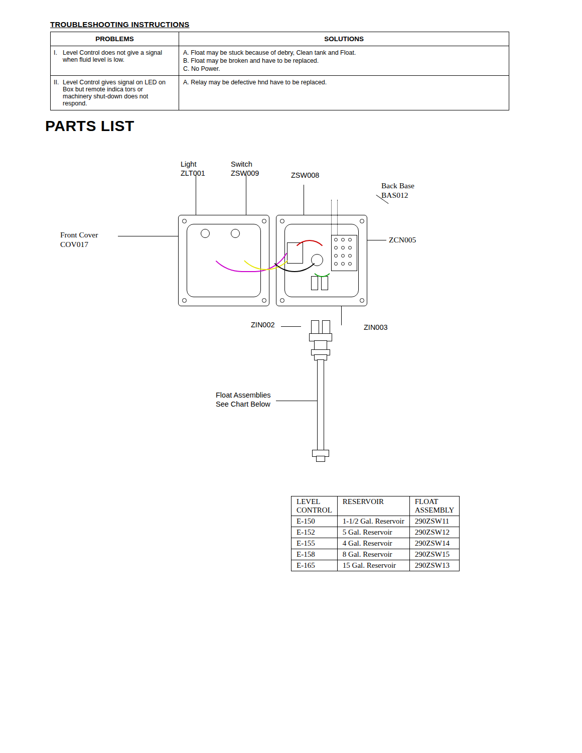TROUBLESHOOTING INSTRUCTIONS
| PROBLEMS | SOLUTIONS |
| --- | --- |
| I. Level Control does not give a signal when fluid level is low. | A. Float may be stuck because of debry, Clean tank and Float. B. Float may be broken and have to be replaced. C. No Power. |
| II. Level Control gives signal on LED on Box but remote indica tors or machinery shut-down does not respond. | A. Relay may be defective hnd have to be replaced. |
PARTS LIST
Light
ZLT001
Switch
ZSW009
ZSW008
Back Base
BAS012
Front Cover
COV017
ZCN005
ZIN002
ZIN003
Float Assemblies
See Chart Below
| LEVEL CONTROL | RESERVOIR | FLOAT ASSEMBLY |
| --- | --- | --- |
| E-150 | 1-1/2 Gal. Reservoir | 290ZSW11 |
| E-152 | 5 Gal. Reservoir | 290ZSW12 |
| E-155 | 4 Gal. Reservoir | 290ZSW14 |
| E-158 | 8 Gal. Reservoir | 290ZSW15 |
| E-165 | 15 Gal. Reservoir | 290ZSW13 |